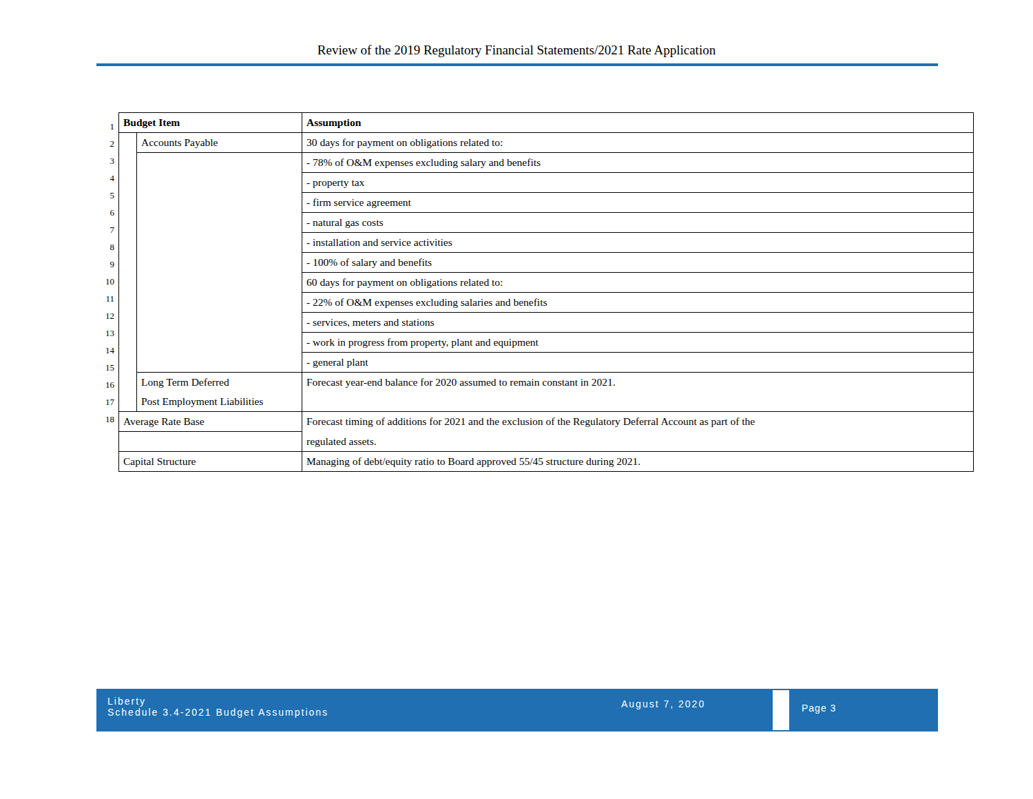Review of the 2019 Regulatory Financial Statements/2021 Rate Application
1
2
3
4
5
6
7
8
9
10
11
12
13
14
15
16
17
18
| Budget Item | Assumption |
| | Accounts Payable | 30 days for payment on obligations related to: |
| | - 78% of O&M expenses excluding salary and benefits |
| | - property tax |
| | - firm service agreement |
| | - natural gas costs |
| | - installation and service activities |
| | - 100% of salary and benefits |
| | 60 days for payment on obligations related to: |
| | - 22% of O&M expenses excluding salaries and benefits |
| | - services, meters and stations |
| | - work in progress from property, plant and equipment |
| | - general plant |
| | Long Term Deferred | Forecast year-end balance for 2020 assumed to remain constant in 2021. |
| | Post Employment Liabilities |
| Average Rate Base | Forecast timing of additions for 2021 and the exclusion of the Regulatory Deferral Account as part of the |
| | regulated assets. |
| Capital Structure | Managing of debt/equity ratio to Board approved 55/45 structure during 2021. |
Liberty
Schedule 3.4-2021 Budget Assumptions
August 7, 2020
Page 3